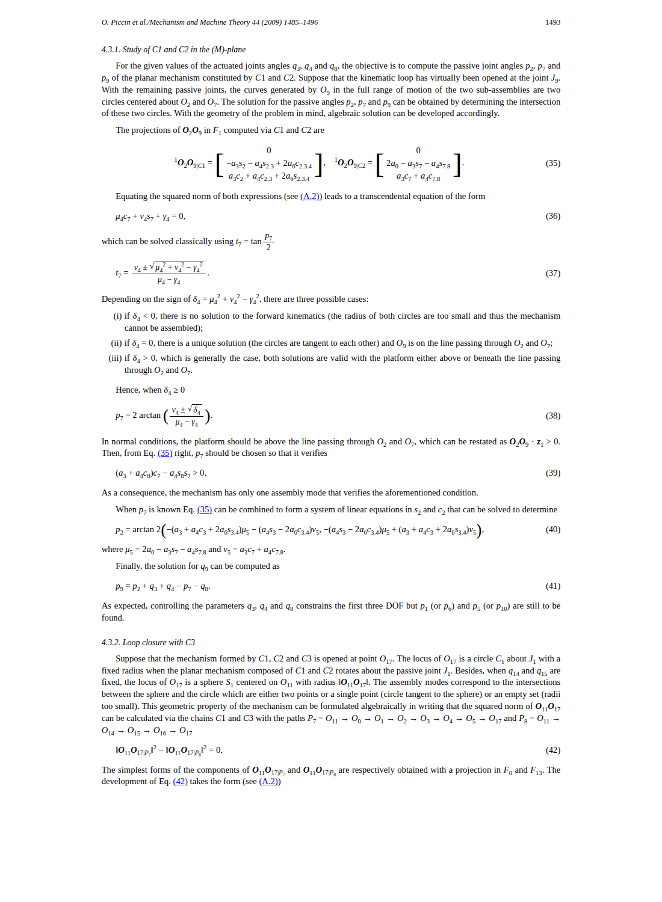O. Piccin et al./Mechanism and Machine Theory 44 (2009) 1485–1496 1493
4.3.1. Study of C1 and C2 in the (M)-plane
For the given values of the actuated joints angles q3, q4 and q8, the objective is to compute the passive joint angles p2, p7 and p9 of the planar mechanism constituted by C1 and C2. Suppose that the kinematic loop has virtually been opened at the joint J9. With the remaining passive joints, the curves generated by O9 in the full range of motion of the two sub-assemblies are two circles centered about O2 and O7. The solution for the passive angles p2, p7 and p9 can be obtained by determining the intersection of these two circles. With the geometry of the problem in mind, algebraic solution can be developed accordingly.
The projections of O2O9 in F1 computed via C1 and C2 are
1O2O9|C1 = [
0
−a3s2 − a4s2.3 + 2a6c2.3.4
a3c2 + a4c2.3 + 2a6s2.3.4
] , 1O2O9|C2 = [
0
2a0 − a3s7 − a4s7.8
a3c7 + a4c7.8
] .
(35)
Equating the squared norm of both expressions (see (A.2)) leads to a transcendental equation of the form
μ4c7 + ν4s7 + γ4 = 0,
(36)
which can be solved classically using t7 = tanp72
t7 = ν4 ± μ42 + ν42 − γ42 μ4 − γ4 .
(37)
Depending on the sign of δ4 = μ42 + ν42 − γ42, there are three possible cases:
if δ4 < 0, there is no solution to the forward kinematics (the radius of both circles are too small and thus the mechanism cannot be assembled);
if δ4 = 0, there is a unique solution (the circles are tangent to each other) and O9 is on the line passing through O2 and O7;
if δ4 > 0, which is generally the case, both solutions are valid with the platform either above or beneath the line passing through O2 and O7.
Hence, when δ4 ≥ 0
p7 = 2 arctan ( ν4 ± δ4 μ4 − γ4 ) .
(38)
In normal conditions, the platform should be above the line passing through O2 and O7, which can be restated as O2O9 · z1 > 0. Then, from Eq. (35) right, p7 should be chosen so that it verifies
(a3 + a4c8)c7 − a4s8s7 > 0.
(39)
As a consequence, the mechanism has only one assembly mode that verifies the aforementioned condition.
When p7 is known Eq. (35) can be combined to form a system of linear equations in s2 and c2 that can be solved to determine
p2 = arctan 2(−(a3 + a4c3 + 2a6s3.4)μ5 − (a4s3 − 2a6c3.4)ν5, −(a4s3 − 2a6c3.4)μ5 + (a3 + a4c3 + 2a6s3.4)ν5),
(40)
where μ5 = 2a0 − a3s7 − a4s7.8 and ν5 = a3c7 + a4c7.8.
Finally, the solution for q9 can be computed as
p9 = p2 + q3 + q4 − p7 − q8.
(41)
As expected, controlling the parameters q3, q4 and q8 constrains the first three DOF but p1 (or p6) and p5 (or p10) are still to be found.
4.3.2. Loop closure with C3
Suppose that the mechanism formed by C1, C2 and C3 is opened at point O17. The locus of O17 is a circle C1 about J1 with a fixed radius when the planar mechanism composed of C1 and C2 rotates about the passive joint J1. Besides, when q14 and q15 are fixed, the locus of O17 is a sphere S1 centered on O11 with radius ‖O11O17‖. The assembly modes correspond to the intersections between the sphere and the circle which are either two points or a single point (circle tangent to the sphere) or an empty set (radii too small). This geometric property of the mechanism can be formulated algebraically in writing that the squared norm of O11O17 can be calculated via the chains C1 and C3 with the paths P7 = O11 → O0 → O1 → O2 → O3 → O4 → O5 → O17 and P8 = O11 → O14 → O15 → O16 → O17
‖O11O17|P7‖2 − ‖O11O17|P8‖2 = 0.
(42)
The simplest forms of the components of O11O17|P7 and O11O17|P8 are respectively obtained with a projection in F0 and F13. The development of Eq. (42) takes the form (see (A.2))